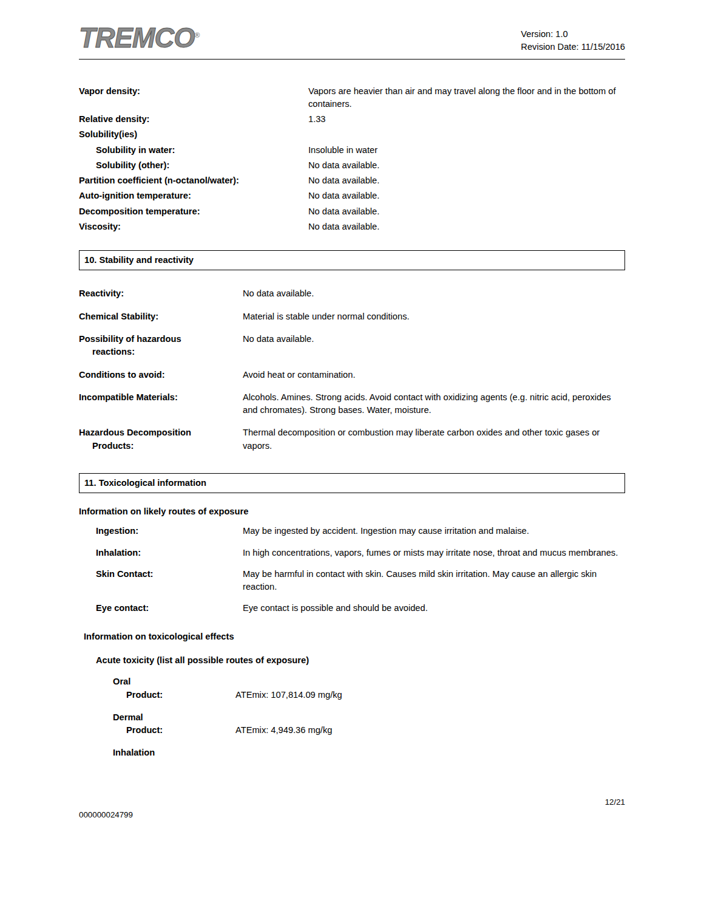TREMCO®
Version: 1.0
Revision Date: 11/15/2016
| Vapor density: | Vapors are heavier than air and may travel along the floor and in the bottom of containers. |
| Relative density: | 1.33 |
| Solubility(ies) | |
| Solubility in water: | Insoluble in water |
| Solubility (other): | No data available. |
| Partition coefficient (n-octanol/water): | No data available. |
| Auto-ignition temperature: | No data available. |
| Decomposition temperature: | No data available. |
| Viscosity: | No data available. |
10. Stability and reactivity
| Reactivity: | No data available. |
| Chemical Stability: | Material is stable under normal conditions. |
| Possibility of hazardous reactions: | No data available. |
| Conditions to avoid: | Avoid heat or contamination. |
| Incompatible Materials: | Alcohols. Amines. Strong acids. Avoid contact with oxidizing agents (e.g. nitric acid, peroxides and chromates). Strong bases. Water, moisture. |
| Hazardous Decomposition Products: | Thermal decomposition or combustion may liberate carbon oxides and other toxic gases or vapors. |
11. Toxicological information
Information on likely routes of exposure
| Ingestion: | May be ingested by accident. Ingestion may cause irritation and malaise. |
| Inhalation: | In high concentrations, vapors, fumes or mists may irritate nose, throat and mucus membranes. |
| Skin Contact: | May be harmful in contact with skin. Causes mild skin irritation. May cause an allergic skin reaction. |
| Eye contact: | Eye contact is possible and should be avoided. |
Information on toxicological effects
Acute toxicity (list all possible routes of exposure)
Oral
Product:
ATEmix: 107,814.09 mg/kg
Dermal
Product:
ATEmix: 4,949.36 mg/kg
Inhalation
12/21
000000024799